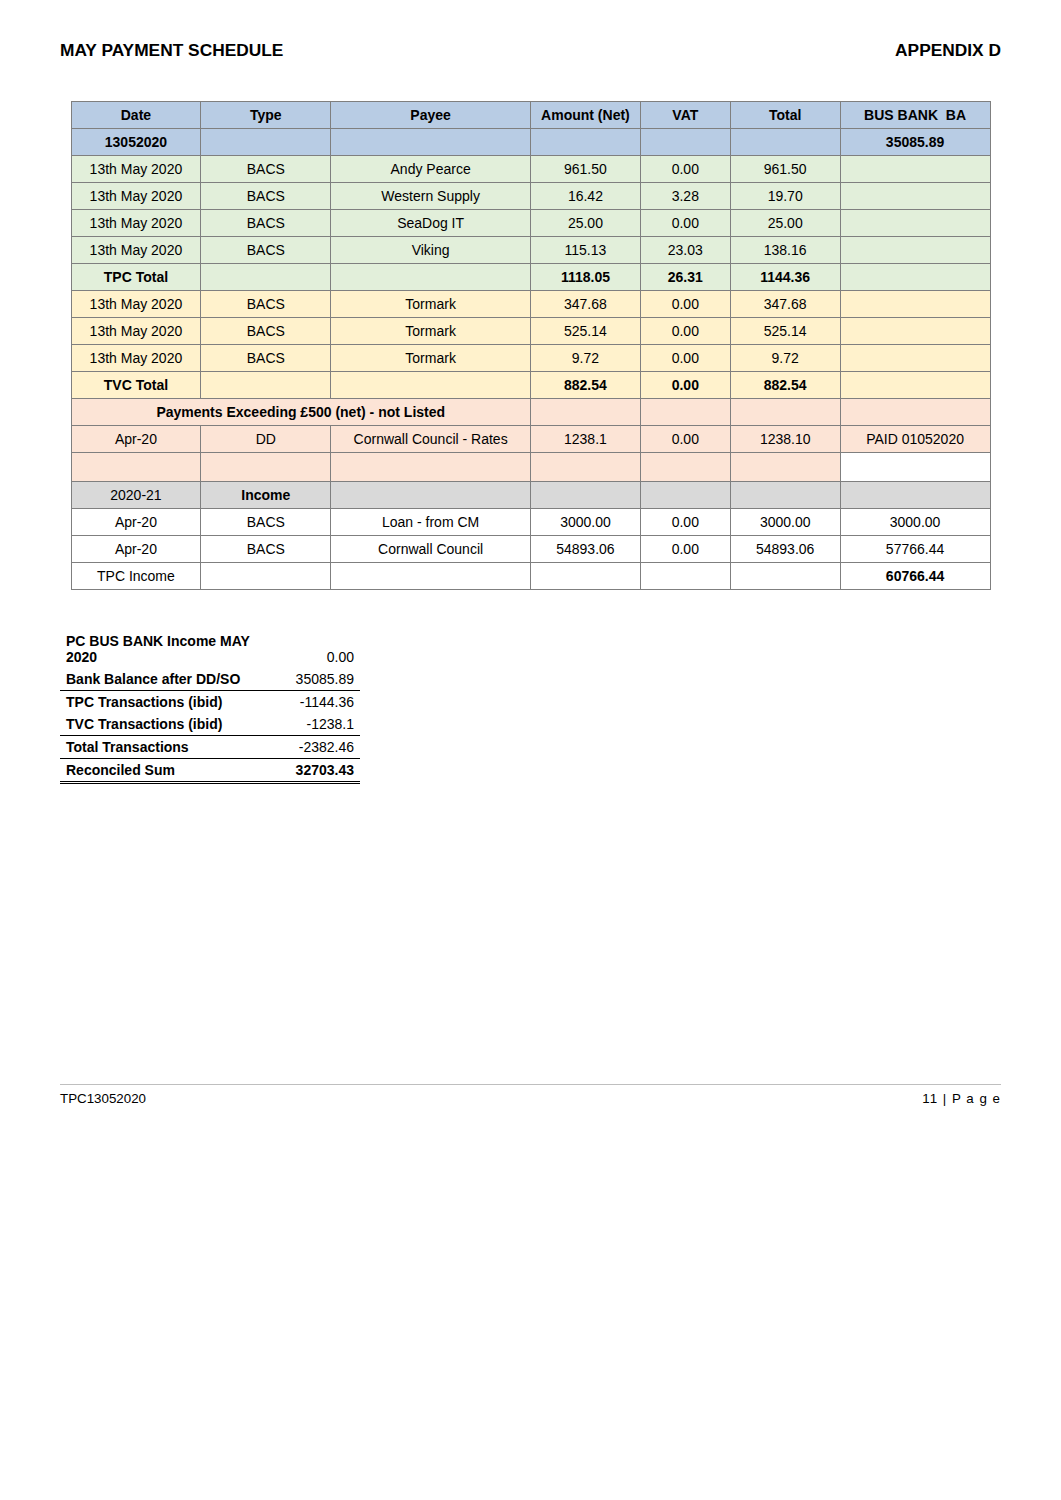MAY PAYMENT SCHEDULE APPENDIX D
| Date | Type | Payee | Amount (Net) | VAT | Total | BUS BANK BA |
| --- | --- | --- | --- | --- | --- | --- |
| 13052020 | | | | | | 35085.89 |
| 13th May 2020 | BACS | Andy Pearce | 961.50 | 0.00 | 961.50 | |
| 13th May 2020 | BACS | Western Supply | 16.42 | 3.28 | 19.70 | |
| 13th May 2020 | BACS | SeaDog IT | 25.00 | 0.00 | 25.00 | |
| 13th May 2020 | BACS | Viking | 115.13 | 23.03 | 138.16 | |
| TPC Total | | | 1118.05 | 26.31 | 1144.36 | |
| 13th May 2020 | BACS | Tormark | 347.68 | 0.00 | 347.68 | |
| 13th May 2020 | BACS | Tormark | 525.14 | 0.00 | 525.14 | |
| 13th May 2020 | BACS | Tormark | 9.72 | 0.00 | 9.72 | |
| TVC Total | | | 882.54 | 0.00 | 882.54 | |
| Payments Exceeding £500 (net) - not Listed | | | | |
| Apr-20 | DD | Cornwall Council - Rates | 1238.1 | 0.00 | 1238.10 | PAID 01052020 |
| 2020-21 | Income | | | | | |
| Apr-20 | BACS | Loan - from CM | 3000.00 | 0.00 | 3000.00 | 3000.00 |
| Apr-20 | BACS | Cornwall Council | 54893.06 | 0.00 | 54893.06 | 57766.44 |
| TPC Income | | | | | | 60766.44 |
| PC BUS BANK Income MAY 2020 | 0.00 |
| Bank Balance after DD/SO | 35085.89 |
| TPC Transactions (ibid) | -1144.36 |
| TVC Transactions (ibid) | -1238.1 |
| Total Transactions | -2382.46 |
| Reconciled Sum | 32703.43 |
TPC13052020 11 | P a g e